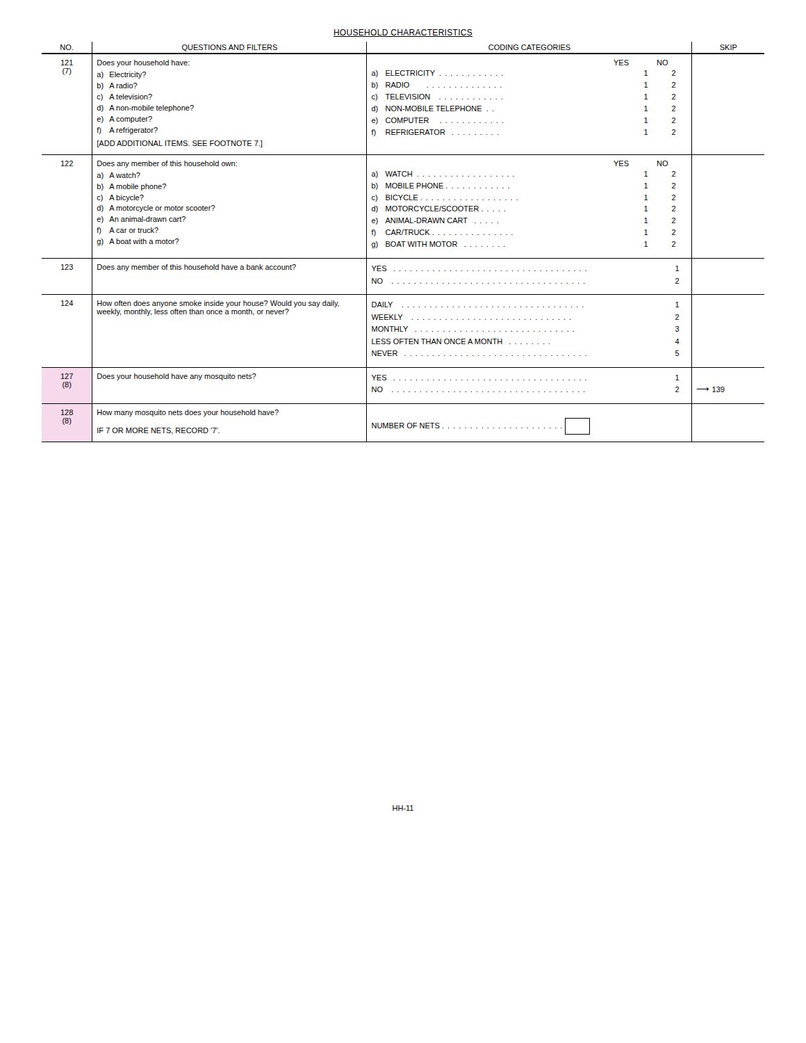HOUSEHOLD CHARACTERISTICS
| NO. | QUESTIONS AND FILTERS | CODING CATEGORIES | SKIP |
| --- | --- | --- | --- |
| 121 (7) | Does your household have: a) Electricity? b) A radio? c) A television? d) A non-mobile telephone? e) A computer? f) A refrigerator? [ADD ADDITIONAL ITEMS. SEE FOOTNOTE 7.] | YES NO / a) / ELECTRICITY . . . . . . . . . . . . / 1 / 2 / / b) / RADIO . . . . . . . . . . . . . . / 1 / 2 / / c) / TELEVISION . . . . . . . . . . . . / 1 / 2 / / d) / NON-MOBILE TELEPHONE . . / 1 / 2 / / e) / COMPUTER . . . . . . . . . . . . / 1 / 2 / / f) / REFRIGERATOR . . . . . . . . . / 1 / 2 / | |
| 122 | Does any member of this household own: a) A watch? b) A mobile phone? c) A bicycle? d) A motorcycle or motor scooter? e) An animal-drawn cart? f) A car or truck? g) A boat with a motor? | YES NO / a) / WATCH . . . . . . . . . . . . . . . . . . / 1 / 2 / / b) / MOBILE PHONE . . . . . . . . . . . . / 1 / 2 / / c) / BICYCLE . . . . . . . . . . . . . . . . . . / 1 / 2 / / d) / MOTORCYCLE/SCOOTER . . . . . / 1 / 2 / / e) / ANIMAL-DRAWN CART . . . . . / 1 / 2 / / f) / CAR/TRUCK . . . . . . . . . . . . . . . / 1 / 2 / / g) / BOAT WITH MOTOR . . . . . . . . / 1 / 2 / | |
| 123 | Does any member of this household have a bank account? | / YES . . . . . . . . . . . . . . . . . . . . . . . . . . . . . . . . . . . / 1 / / NO . . . . . . . . . . . . . . . . . . . . . . . . . . . . . . . . . . . / 2 / | |
| 124 | How often does anyone smoke inside your house? Would you say daily, weekly, monthly, less often than once a month, or never? | / DAILY . . . . . . . . . . . . . . . . . . . . . . . . . . . . . . . . . / 1 / / WEEKLY . . . . . . . . . . . . . . . . . . . . . . . . . . . . . / 2 / / MONTHLY . . . . . . . . . . . . . . . . . . . . . . . . . . . . . / 3 / / LESS OFTEN THAN ONCE A MONTH . . . . . . . . / 4 / / NEVER . . . . . . . . . . . . . . . . . . . . . . . . . . . . . . . . . / 5 / | |
| 127 (8) | Does your household have any mosquito nets? | / YES . . . . . . . . . . . . . . . . . . . . . . . . . . . . . . . . . . . / 1 / / NO . . . . . . . . . . . . . . . . . . . . . . . . . . . . . . . . . . . / 2 / | ⟶ 139 |
| 128 (8) | How many mosquito nets does your household have? IF 7 OR MORE NETS, RECORD '7'. | NUMBER OF NETS . . . . . . . . . . . . . . . . . . . . . . | |
HH-11